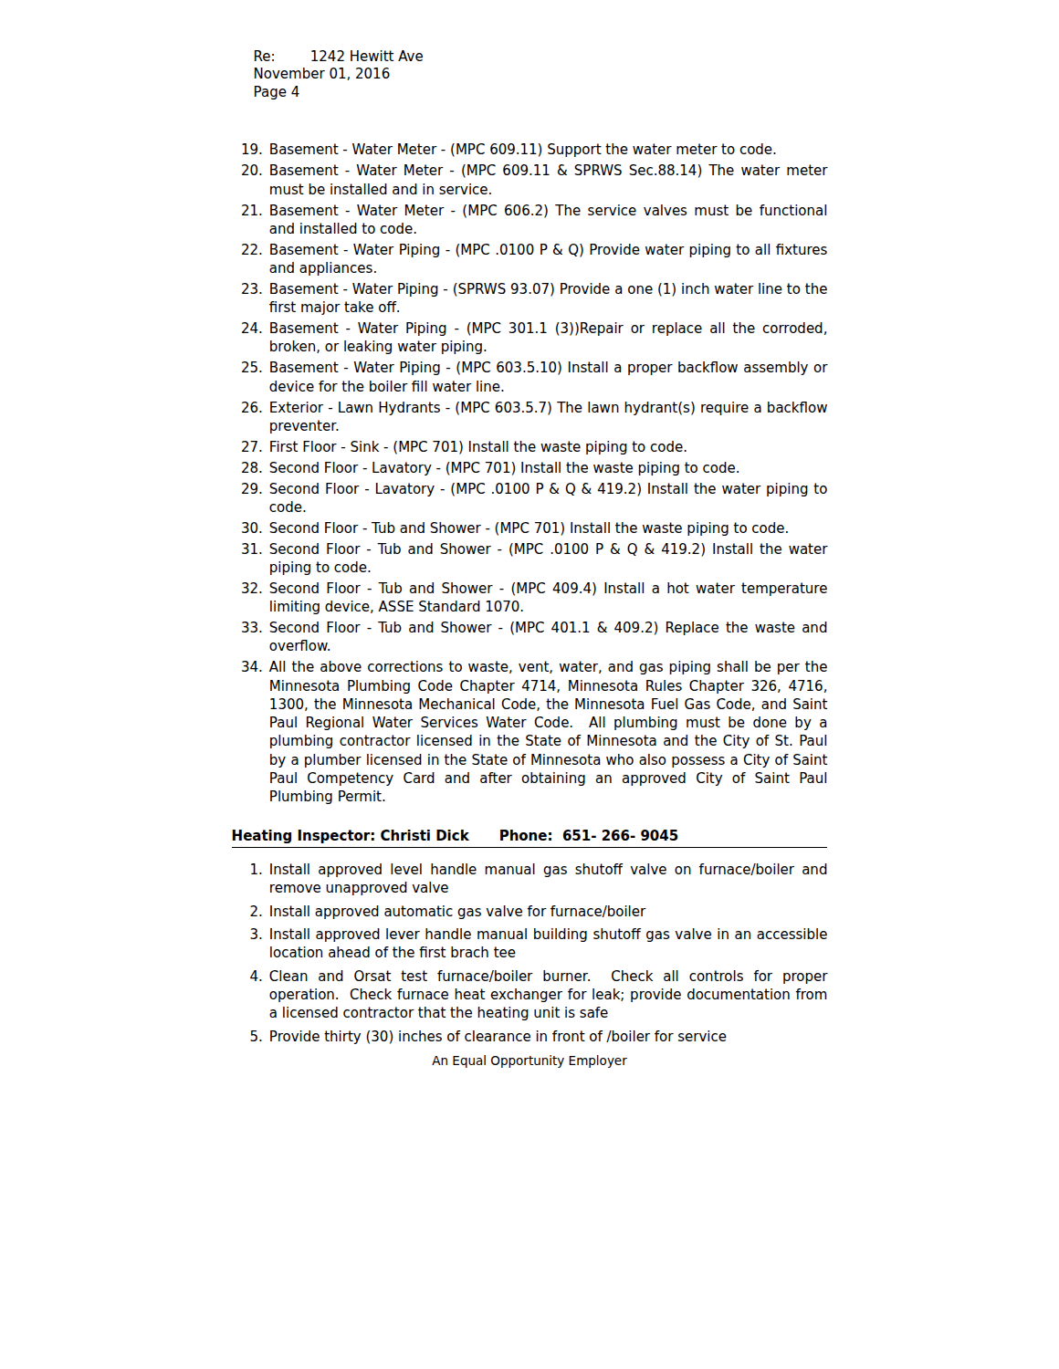Re: 1242 Hewitt Ave
November 01, 2016
Page 4
Basement - Water Meter - (MPC 609.11) Support the water meter to code.
Basement - Water Meter - (MPC 609.11 & SPRWS Sec.88.14) The water meter must be installed and in service.
Basement - Water Meter - (MPC 606.2) The service valves must be functional and installed to code.
Basement - Water Piping - (MPC .0100 P & Q) Provide water piping to all fixtures and appliances.
Basement - Water Piping - (SPRWS 93.07) Provide a one (1) inch water line to the first major take off.
Basement - Water Piping - (MPC 301.1 (3))Repair or replace all the corroded, broken, or leaking water piping.
Basement - Water Piping - (MPC 603.5.10) Install a proper backflow assembly or device for the boiler fill water line.
Exterior - Lawn Hydrants - (MPC 603.5.7) The lawn hydrant(s) require a backflow preventer.
First Floor - Sink - (MPC 701) Install the waste piping to code.
Second Floor - Lavatory - (MPC 701) Install the waste piping to code.
Second Floor - Lavatory - (MPC .0100 P & Q & 419.2) Install the water piping to code.
Second Floor - Tub and Shower - (MPC 701) Install the waste piping to code.
Second Floor - Tub and Shower - (MPC .0100 P & Q & 419.2) Install the water piping to code.
Second Floor - Tub and Shower - (MPC 409.4) Install a hot water temperature limiting device, ASSE Standard 1070.
Second Floor - Tub and Shower - (MPC 401.1 & 409.2) Replace the waste and overflow.
All the above corrections to waste, vent, water, and gas piping shall be per the Minnesota Plumbing Code Chapter 4714, Minnesota Rules Chapter 326, 4716, 1300, the Minnesota Mechanical Code, the Minnesota Fuel Gas Code, and Saint Paul Regional Water Services Water Code. All plumbing must be done by a plumbing contractor licensed in the State of Minnesota and the City of St. Paul by a plumber licensed in the State of Minnesota who also possess a City of Saint Paul Competency Card and after obtaining an approved City of Saint Paul Plumbing Permit.
Heating Inspector: Christi Dick Phone: 651- 266- 9045
Install approved level handle manual gas shutoff valve on furnace/boiler and remove unapproved valve
Install approved automatic gas valve for furnace/boiler
Install approved lever handle manual building shutoff gas valve in an accessible location ahead of the first brach tee
Clean and Orsat test furnace/boiler burner. Check all controls for proper operation. Check furnace heat exchanger for leak; provide documentation from a licensed contractor that the heating unit is safe
Provide thirty (30) inches of clearance in front of /boiler for service
An Equal Opportunity Employer